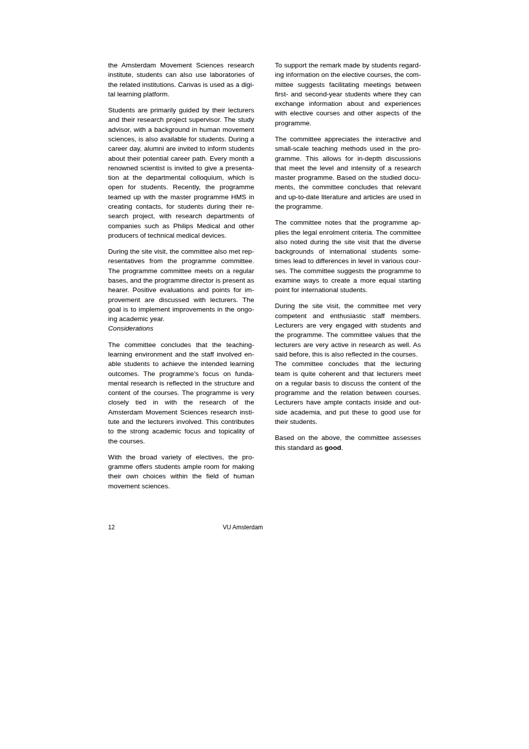the Amsterdam Movement Sciences research institute, students can also use laboratories of the related institutions. Canvas is used as a digital learning platform.
Students are primarily guided by their lecturers and their research project supervisor. The study advisor, with a background in human movement sciences, is also available for students. During a career day, alumni are invited to inform students about their potential career path. Every month a renowned scientist is invited to give a presentation at the departmental colloquium, which is open for students. Recently, the programme teamed up with the master programme HMS in creating contacts, for students during their research project, with research departments of companies such as Philips Medical and other producers of technical medical devices.
During the site visit, the committee also met representatives from the programme committee. The programme committee meets on a regular bases, and the programme director is present as hearer. Positive evaluations and points for improvement are discussed with lecturers. The goal is to implement improvements in the ongoing academic year.
Considerations
The committee concludes that the teaching-learning environment and the staff involved enable students to achieve the intended learning outcomes. The programme’s focus on fundamental research is reflected in the structure and content of the courses. The programme is very closely tied in with the research of the Amsterdam Movement Sciences research institute and the lecturers involved. This contributes to the strong academic focus and topicality of the courses.
With the broad variety of electives, the programme offers students ample room for making their own choices within the field of human movement sciences.
To support the remark made by students regarding information on the elective courses, the committee suggests facilitating meetings between first- and second-year students where they can exchange information about and experiences with elective courses and other aspects of the programme.
The committee appreciates the interactive and small-scale teaching methods used in the programme. This allows for in-depth discussions that meet the level and intensity of a research master programme. Based on the studied documents, the committee concludes that relevant and up-to-date literature and articles are used in the programme.
The committee notes that the programme applies the legal enrolment criteria. The committee also noted during the site visit that the diverse backgrounds of international students sometimes lead to differences in level in various courses. The committee suggests the programme to examine ways to create a more equal starting point for international students.
During the site visit, the committee met very competent and enthusiastic staff members. Lecturers are very engaged with students and the programme. The committee values that the lecturers are very active in research as well. As said before, this is also reflected in the courses.
The committee concludes that the lecturing team is quite coherent and that lecturers meet on a regular basis to discuss the content of the programme and the relation between courses. Lecturers have ample contacts inside and outside academia, and put these to good use for their students.
Based on the above, the committee assesses this standard as good.
12
VU Amsterdam